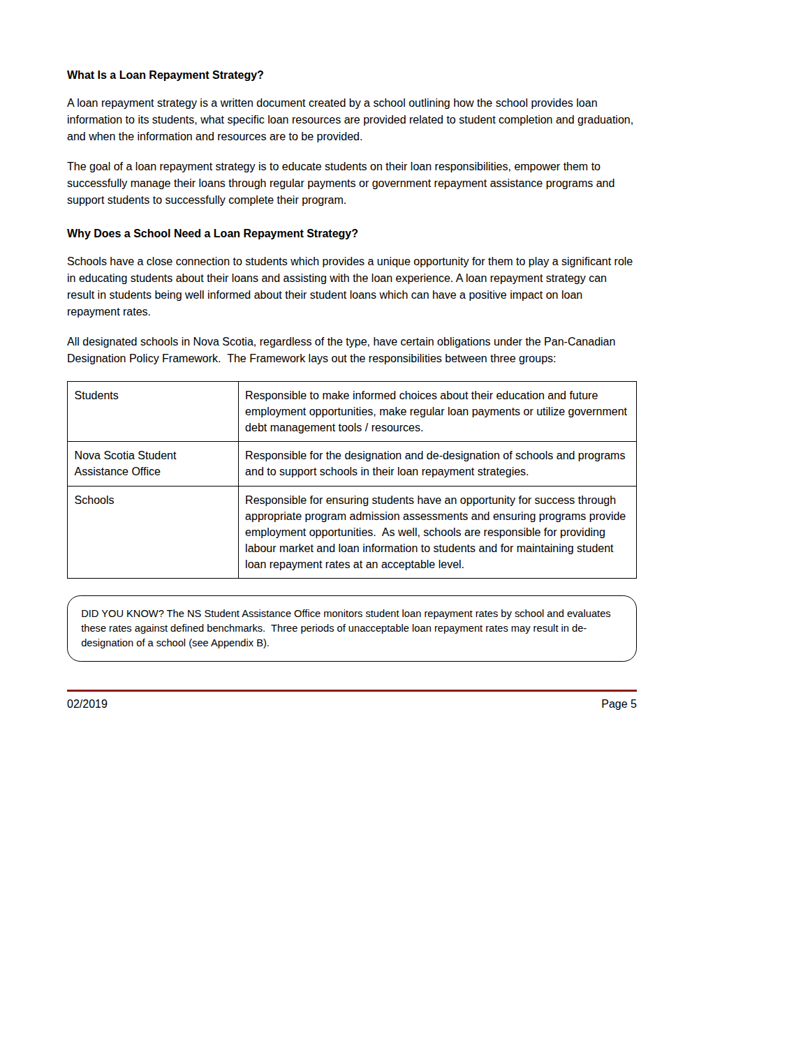What Is a Loan Repayment Strategy?
A loan repayment strategy is a written document created by a school outlining how the school provides loan information to its students, what specific loan resources are provided related to student completion and graduation, and when the information and resources are to be provided.
The goal of a loan repayment strategy is to educate students on their loan responsibilities, empower them to successfully manage their loans through regular payments or government repayment assistance programs and support students to successfully complete their program.
Why Does a School Need a Loan Repayment Strategy?
Schools have a close connection to students which provides a unique opportunity for them to play a significant role in educating students about their loans and assisting with the loan experience. A loan repayment strategy can result in students being well informed about their student loans which can have a positive impact on loan repayment rates.
All designated schools in Nova Scotia, regardless of the type, have certain obligations under the Pan-Canadian Designation Policy Framework. The Framework lays out the responsibilities between three groups:
| Students | Responsible to make informed choices about their education and future employment opportunities, make regular loan payments or utilize government debt management tools / resources. |
| Nova Scotia Student Assistance Office | Responsible for the designation and de-designation of schools and programs and to support schools in their loan repayment strategies. |
| Schools | Responsible for ensuring students have an opportunity for success through appropriate program admission assessments and ensuring programs provide employment opportunities. As well, schools are responsible for providing labour market and loan information to students and for maintaining student loan repayment rates at an acceptable level. |
DID YOU KNOW? The NS Student Assistance Office monitors student loan repayment rates by school and evaluates these rates against defined benchmarks. Three periods of unacceptable loan repayment rates may result in de-designation of a school (see Appendix B).
02/2019 Page 5